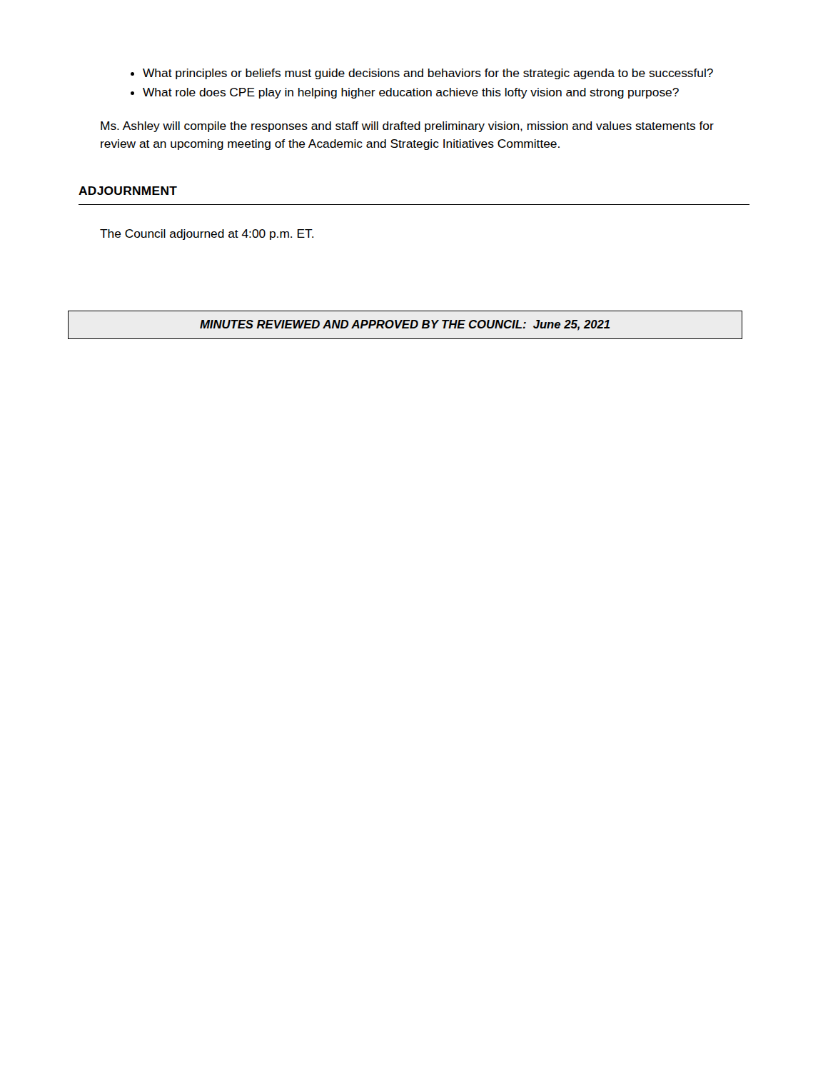What principles or beliefs must guide decisions and behaviors for the strategic agenda to be successful?
What role does CPE play in helping higher education achieve this lofty vision and strong purpose?
Ms. Ashley will compile the responses and staff will drafted preliminary vision, mission and values statements for review at an upcoming meeting of the Academic and Strategic Initiatives Committee.
ADJOURNMENT
The Council adjourned at 4:00 p.m. ET.
MINUTES REVIEWED AND APPROVED BY THE COUNCIL: June 25, 2021